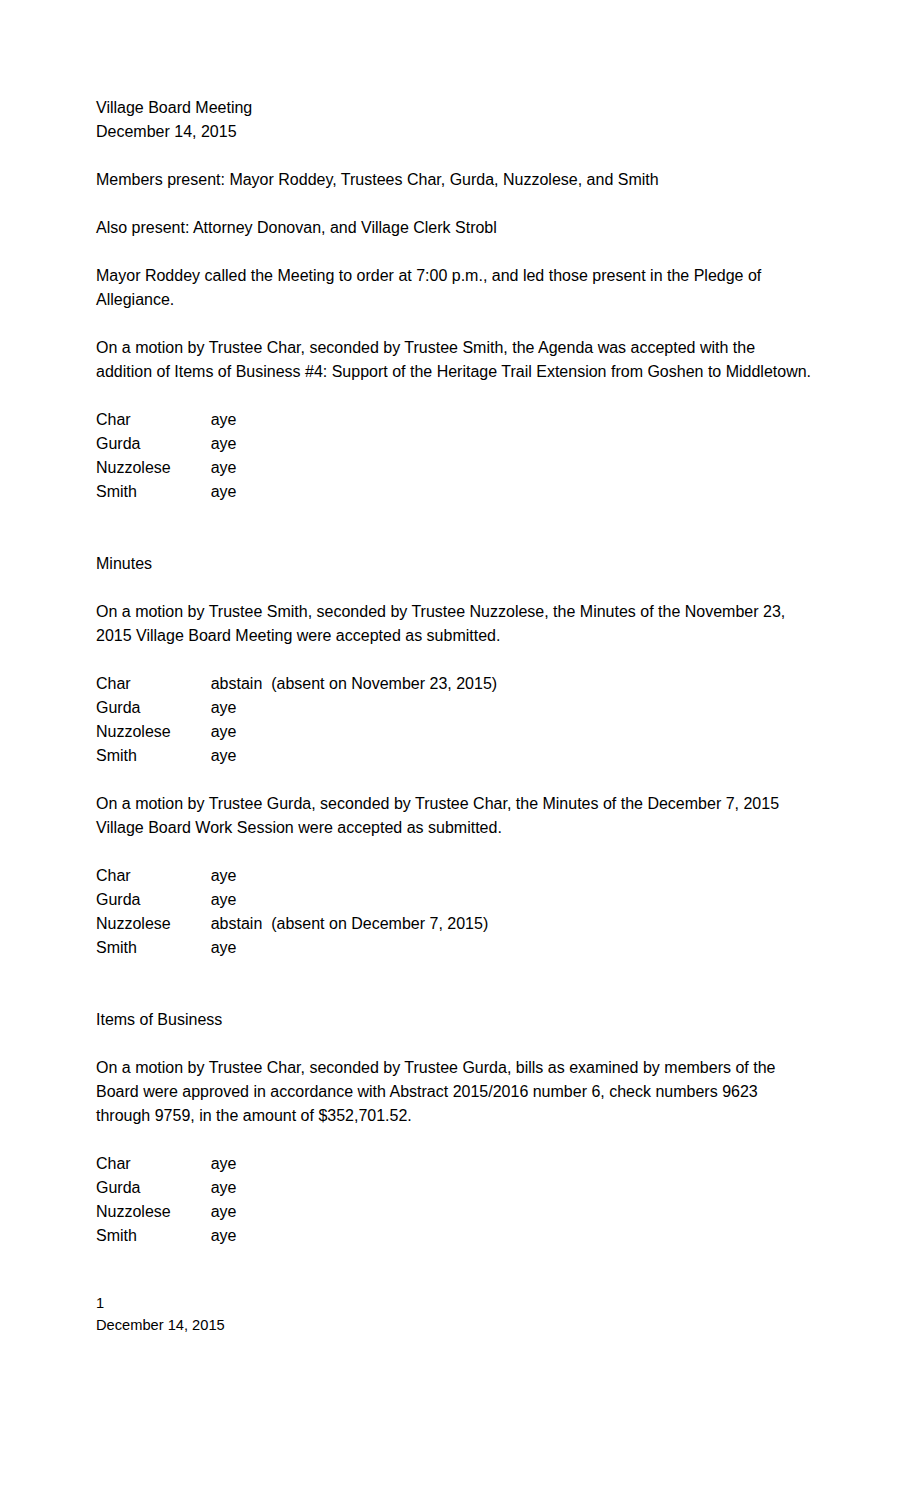Village Board Meeting
December 14, 2015
Members present: Mayor Roddey, Trustees Char, Gurda, Nuzzolese, and Smith
Also present: Attorney Donovan, and Village Clerk Strobl
Mayor Roddey called the Meeting to order at 7:00 p.m., and led those present in the Pledge of Allegiance.
On a motion by Trustee Char, seconded by Trustee Smith, the Agenda was accepted with the addition of Items of Business #4: Support of the Heritage Trail Extension from Goshen to Middletown.
| Char | aye |
| Gurda | aye |
| Nuzzolese | aye |
| Smith | aye |
Minutes
On a motion by Trustee Smith, seconded by Trustee Nuzzolese, the Minutes of the November 23, 2015 Village Board Meeting were accepted as submitted.
| Char | abstain (absent on November 23, 2015) |
| Gurda | aye |
| Nuzzolese | aye |
| Smith | aye |
On a motion by Trustee Gurda, seconded by Trustee Char, the Minutes of the December 7, 2015 Village Board Work Session were accepted as submitted.
| Char | aye |
| Gurda | aye |
| Nuzzolese | abstain (absent on December 7, 2015) |
| Smith | aye |
Items of Business
On a motion by Trustee Char, seconded by Trustee Gurda, bills as examined by members of the Board were approved in accordance with Abstract 2015/2016 number 6, check numbers 9623 through 9759, in the amount of $352,701.52.
| Char | aye |
| Gurda | aye |
| Nuzzolese | aye |
| Smith | aye |
1
December 14, 2015